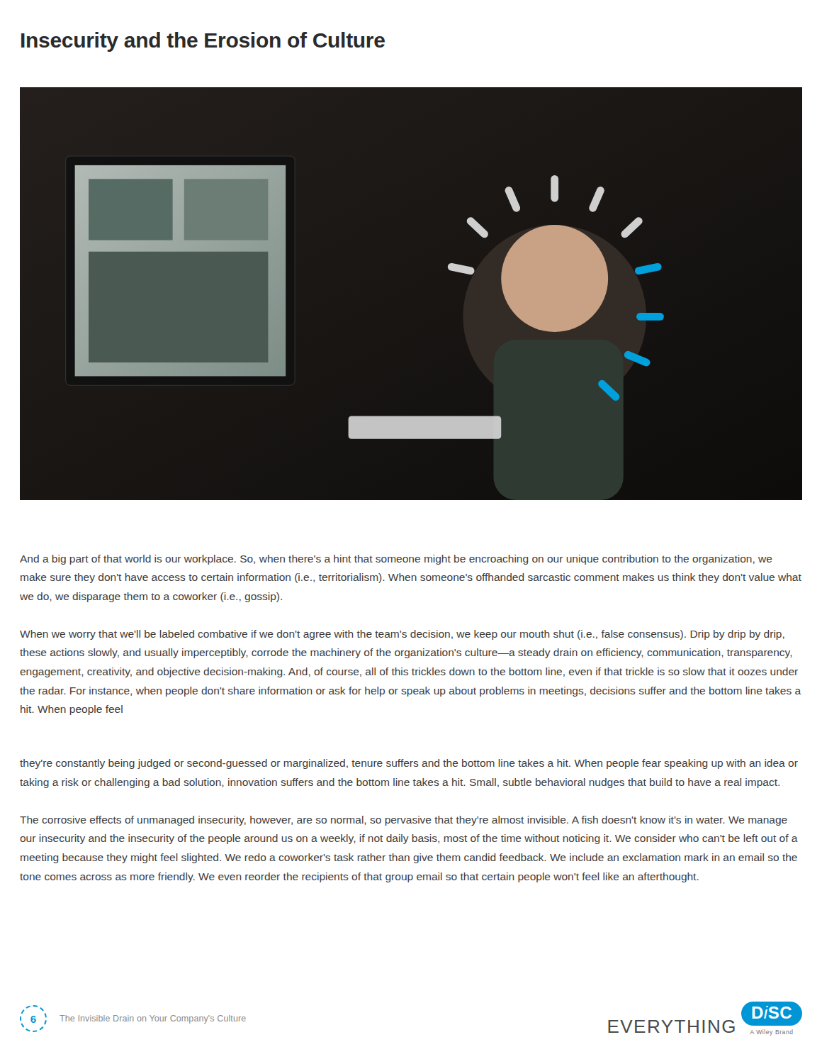Insecurity and the Erosion of Culture
And a big part of that world is our workplace. So, when there's a hint that someone might be encroaching on our unique contribution to the organization, we make sure they don't have access to certain information (i.e., territorialism). When someone's offhanded sarcastic comment makes us think they don't value what we do, we disparage them to a coworker (i.e., gossip).
When we worry that we'll be labeled combative if we don't agree with the team's decision, we keep our mouth shut (i.e., false consensus). Drip by drip by drip, these actions slowly, and usually imperceptibly, corrode the machinery of the organization's culture—a steady drain on efficiency, communication, transparency, engagement, creativity, and objective decision-making. And, of course, all of this trickles down to the bottom line, even if that trickle is so slow that it oozes under the radar. For instance, when people don't share information or ask for help or speak up about problems in meetings, decisions suffer and the bottom line takes a hit. When people feel
they're constantly being judged or second-guessed or marginalized, tenure suffers and the bottom line takes a hit. When people fear speaking up with an idea or taking a risk or challenging a bad solution, innovation suffers and the bottom line takes a hit. Small, subtle behavioral nudges that build to have a real impact.
The corrosive effects of unmanaged insecurity, however, are so normal, so pervasive that they're almost invisible. A fish doesn't know it's in water. We manage our insecurity and the insecurity of the people around us on a weekly, if not daily basis, most of the time without noticing it. We consider who can't be left out of a meeting because they might feel slighted. We redo a coworker's task rather than give them candid feedback. We include an exclamation mark in an email so the tone comes across as more friendly. We even reorder the recipients of that group email so that certain people won't feel like an afterthought.
6
The Invisible Drain on Your Company's Culture
EVERYTHING
Di SC
A Wiley Brand